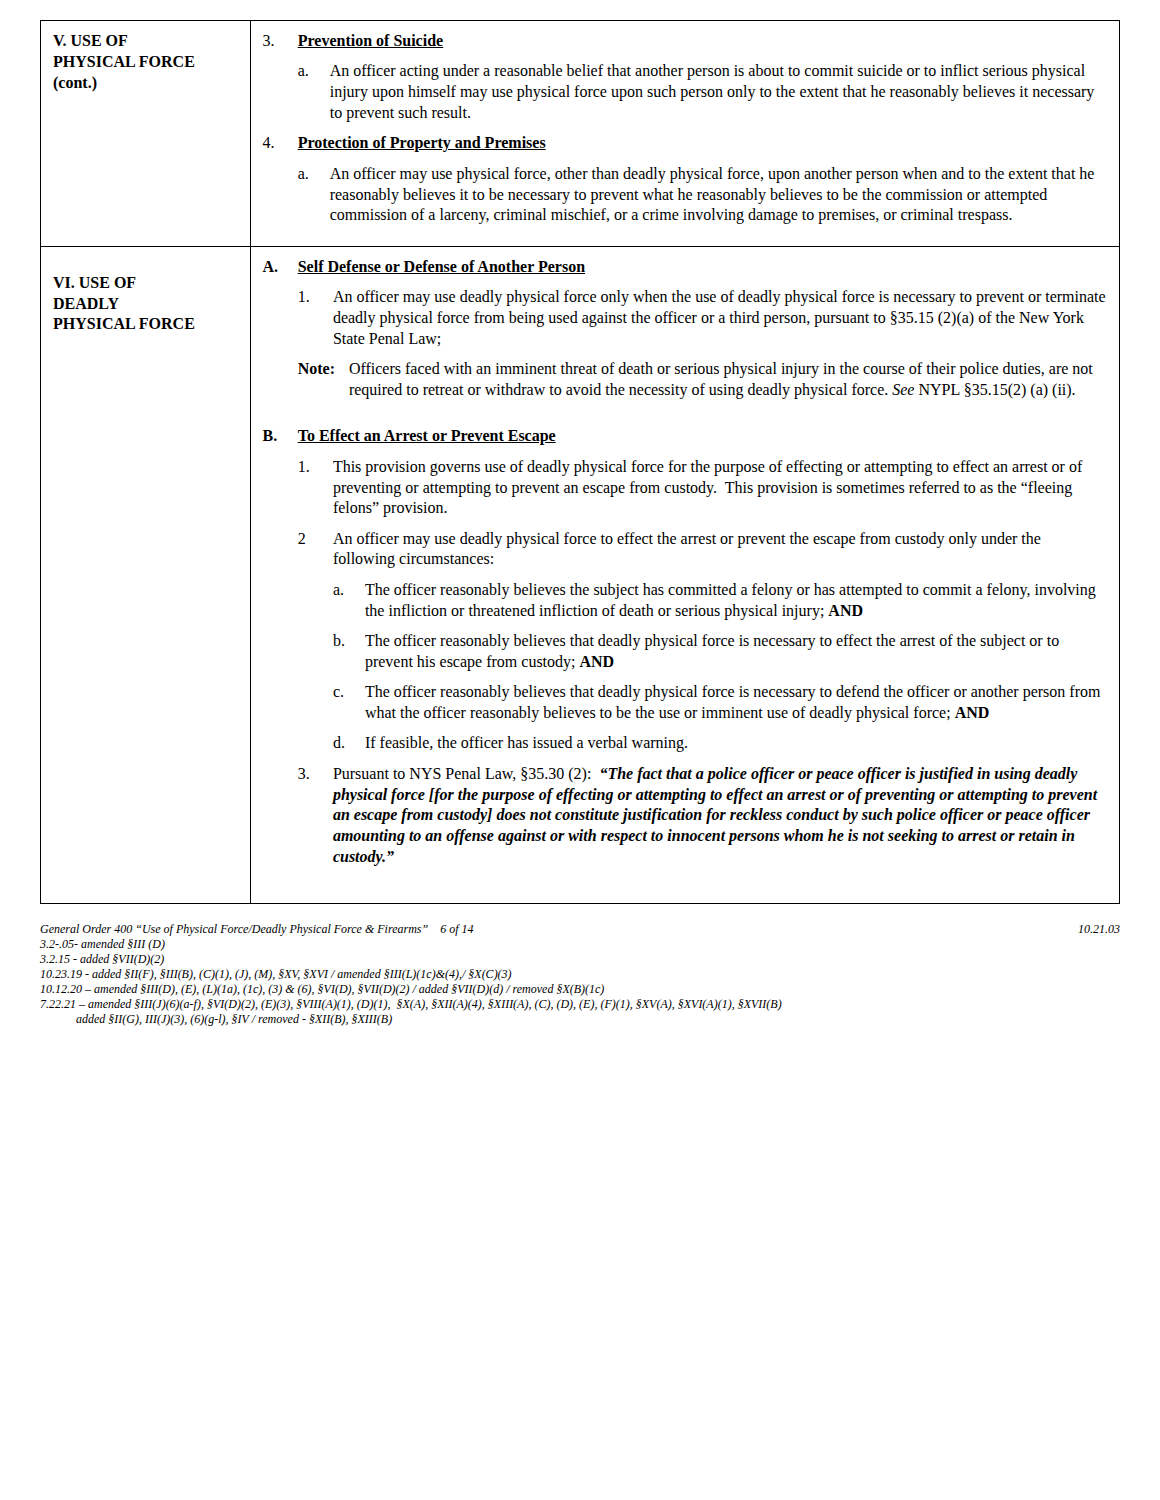| V. USE OF PHYSICAL FORCE (cont.) | 3. Prevention of Suicide a. An officer acting under a reasonable belief that another person is about to commit suicide or to inflict serious physical injury upon himself may use physical force upon such person only to the extent that he reasonably believes it necessary to prevent such result. 4. Protection of Property and Premises a. An officer may use physical force, other than deadly physical force, upon another person when and to the extent that he reasonably believes it to be necessary to prevent what he reasonably believes to be the commission or attempted commission of a larceny, criminal mischief, or a crime involving damage to premises, or criminal trespass. |
| VI. USE OF DEADLY PHYSICAL FORCE | A. Self Defense or Defense of Another Person 1. An officer may use deadly physical force only when the use of deadly physical force is necessary to prevent or terminate deadly physical force from being used against the officer or a third person, pursuant to §35.15 (2)(a) of the New York State Penal Law; Note: Officers faced with an imminent threat of death or serious physical injury in the course of their police duties, are not required to retreat or withdraw to avoid the necessity of using deadly physical force. See NYPL §35.15(2) (a) (ii). B. To Effect an Arrest or Prevent Escape 1. This provision governs use of deadly physical force for the purpose of effecting or attempting to effect an arrest or of preventing or attempting to prevent an escape from custody. This provision is sometimes referred to as the “fleeing felons” provision. 2 An officer may use deadly physical force to effect the arrest or prevent the escape from custody only under the following circumstances: a. The officer reasonably believes the subject has committed a felony or has attempted to commit a felony, involving the infliction or threatened infliction of death or serious physical injury; AND b. The officer reasonably believes that deadly physical force is necessary to effect the arrest of the subject or to prevent his escape from custody; AND c. The officer reasonably believes that deadly physical force is necessary to defend the officer or another person from what the officer reasonably believes to be the use or imminent use of deadly physical force; AND d. If feasible, the officer has issued a verbal warning. 3. Pursuant to NYS Penal Law, §35.30 (2): “The fact that a police officer or peace officer is justified in using deadly physical force [for the purpose of effecting or attempting to effect an arrest or of preventing or attempting to prevent an escape from custody] does not constitute justification for reckless conduct by such police officer or peace officer amounting to an offense against or with respect to innocent persons whom he is not seeking to arrest or retain in custody.” |
General Order 400 “Use of Physical Force/Deadly Physical Force & Firearms” 6 of 14 10.21.03
3.2-.05- amended §III (D)
3.2.15 - added §VII(D)(2)
10.23.19 - added §II(F), §III(B), (C)(1), (J), (M), §XV, §XVI / amended §III(L)(1c)&(4),/ §X(C)(3)
10.12.20 – amended §III(D), (E), (L)(1a), (1c), (3) & (6), §VI(D), §VII(D)(2) / added §VII(D)(d) / removed §X(B)(1c)
7.22.21 – amended §III(J)(6)(a-f), §VI(D)(2), (E)(3), §VIII(A)(1), (D)(1), §X(A), §XII(A)(4), §XIII(A), (C), (D), (E), (F)(1), §XV(A), §XVI(A)(1), §XVII(B)
added §II(G), III(J)(3), (6)(g-l), §IV / removed - §XII(B), §XIII(B)